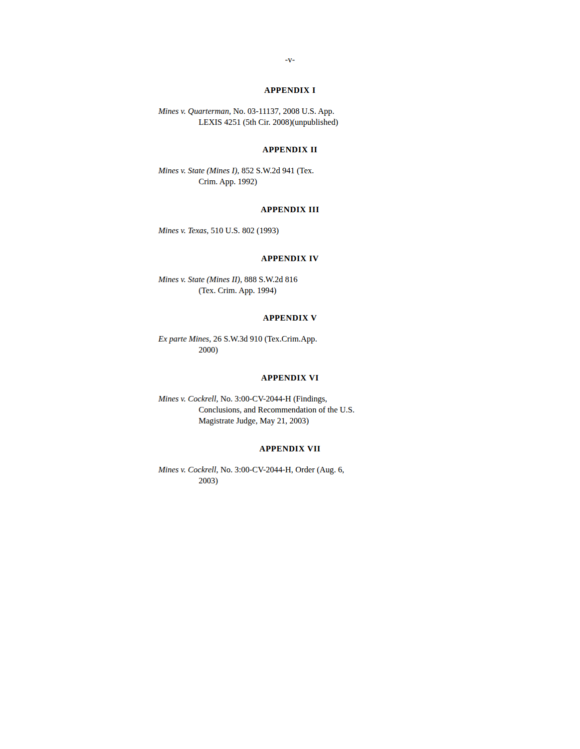-v-
APPENDIX I
Mines v. Quarterman, No. 03-11137, 2008 U.S. App.LEXIS 4251 (5th Cir. 2008)(unpublished)
APPENDIX II
Mines v. State (Mines I), 852 S.W.2d 941 (Tex.Crim. App. 1992)
APPENDIX III
Mines v. Texas, 510 U.S. 802 (1993)
APPENDIX IV
Mines v. State (Mines II), 888 S.W.2d 816(Tex. Crim. App. 1994)
APPENDIX V
Ex parte Mines, 26 S.W.3d 910 (Tex.Crim.App.2000)
APPENDIX VI
Mines v. Cockrell, No. 3:00-CV-2044-H (Findings,Conclusions, and Recommendation of the U.S. Magistrate Judge, May 21, 2003)
APPENDIX VII
Mines v. Cockrell, No. 3:00-CV-2044-H, Order (Aug. 6,2003)